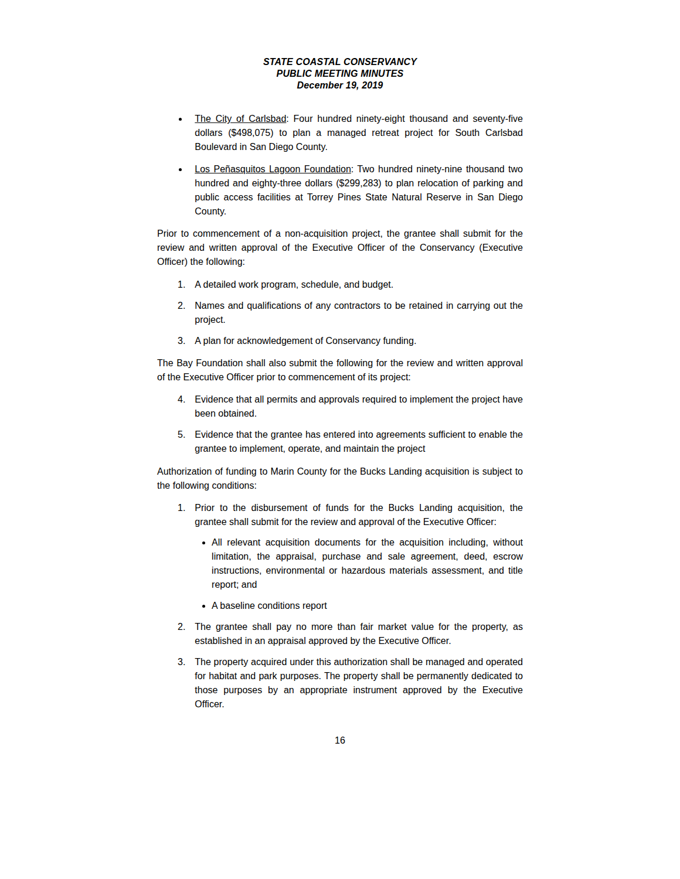STATE COASTAL CONSERVANCY
PUBLIC MEETING MINUTES
December 19, 2019
The City of Carlsbad: Four hundred ninety-eight thousand and seventy-five dollars ($498,075) to plan a managed retreat project for South Carlsbad Boulevard in San Diego County.
Los Peñasquitos Lagoon Foundation: Two hundred ninety-nine thousand two hundred and eighty-three dollars ($299,283) to plan relocation of parking and public access facilities at Torrey Pines State Natural Reserve in San Diego County.
Prior to commencement of a non-acquisition project, the grantee shall submit for the review and written approval of the Executive Officer of the Conservancy (Executive Officer) the following:
A detailed work program, schedule, and budget.
Names and qualifications of any contractors to be retained in carrying out the project.
A plan for acknowledgement of Conservancy funding.
The Bay Foundation shall also submit the following for the review and written approval of the Executive Officer prior to commencement of its project:
Evidence that all permits and approvals required to implement the project have been obtained.
Evidence that the grantee has entered into agreements sufficient to enable the grantee to implement, operate, and maintain the project
Authorization of funding to Marin County for the Bucks Landing acquisition is subject to the following conditions:
Prior to the disbursement of funds for the Bucks Landing acquisition, the grantee shall submit for the review and approval of the Executive Officer:
All relevant acquisition documents for the acquisition including, without limitation, the appraisal, purchase and sale agreement, deed, escrow instructions, environmental or hazardous materials assessment, and title report; and
A baseline conditions report
The grantee shall pay no more than fair market value for the property, as established in an appraisal approved by the Executive Officer.
The property acquired under this authorization shall be managed and operated for habitat and park purposes. The property shall be permanently dedicated to those purposes by an appropriate instrument approved by the Executive Officer.
16